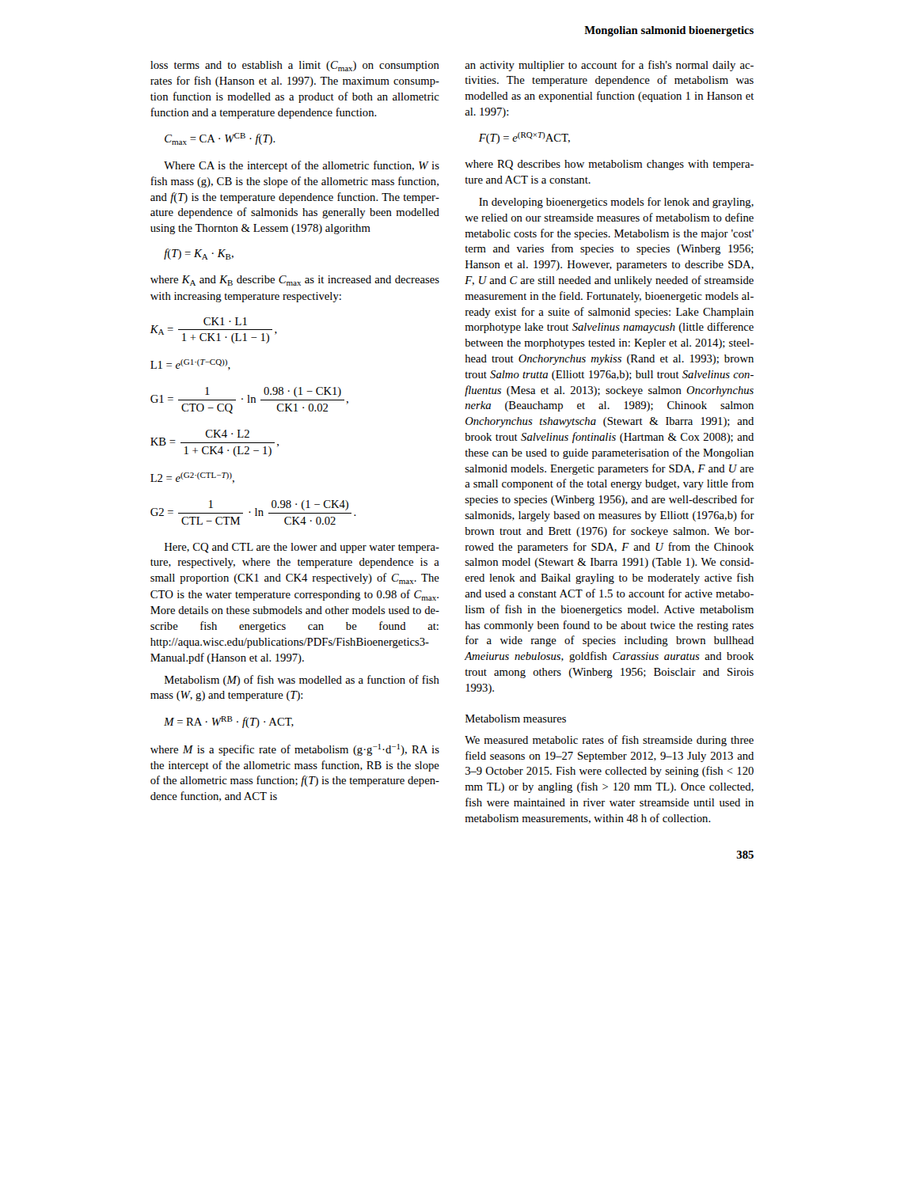Mongolian salmonid bioenergetics
loss terms and to establish a limit (Cmax) on consumption rates for fish (Hanson et al. 1997). The maximum consumption function is modelled as a product of both an allometric function and a temperature dependence function.
Cmax = CA · WCB · f(T).
Where CA is the intercept of the allometric function, W is fish mass (g), CB is the slope of the allometric mass function, and f(T) is the temperature dependence function. The temperature dependence of salmonids has generally been modelled using the Thornton & Lessem (1978) algorithm
f(T) = KA · KB,
where KA and KB describe Cmax as it increased and decreases with increasing temperature respectively:
KA = CK1 · L11 + CK1 · (L1 − 1),
L1 = e(G1·(T−CQ)),
G1 = 1 CTO − CQ · ln 0.98 · (1 − CK1) CK1 · 0.02,
KB = CK4 · L21 + CK4 · (L2 − 1),
L2 = e(G2·(CTL−T)),
G2 = 1 CTL − CTM · ln 0.98 · (1 − CK4) CK4 · 0.02.
Here, CQ and CTL are the lower and upper water temperature, respectively, where the temperature dependence is a small proportion (CK1 and CK4 respectively) of Cmax. The CTO is the water temperature corresponding to 0.98 of Cmax. More details on these submodels and other models used to describe fish energetics can be found at: http://aqua.wisc.edu/publications/PDFs/FishBioenergetics3-Manual.pdf (Hanson et al. 1997).
Metabolism (M) of fish was modelled as a function of fish mass (W, g) and temperature (T):
M = RA · WRB · f(T) · ACT,
where M is a specific rate of metabolism (g·g−1·d−1), RA is the intercept of the allometric mass function, RB is the slope of the allometric mass function; f(T) is the temperature dependence function, and ACT is
an activity multiplier to account for a fish's normal daily activities. The temperature dependence of metabolism was modelled as an exponential function (equation 1 in Hanson et al. 1997):
F(T) = e(RQ×T)ACT,
where RQ describes how metabolism changes with temperature and ACT is a constant.
In developing bioenergetics models for lenok and grayling, we relied on our streamside measures of metabolism to define metabolic costs for the species. Metabolism is the major 'cost' term and varies from species to species (Winberg 1956; Hanson et al. 1997). However, parameters to describe SDA, F, U and C are still needed and unlikely needed of streamside measurement in the field. Fortunately, bioenergetic models already exist for a suite of salmonid species: Lake Champlain morphotype lake trout Salvelinus namaycush (little difference between the morphotypes tested in: Kepler et al. 2014); steelhead trout Onchorynchus mykiss (Rand et al. 1993); brown trout Salmo trutta (Elliott 1976a,b); bull trout Salvelinus confluentus (Mesa et al. 2013); sockeye salmon Oncorhynchus nerka (Beauchamp et al. 1989); Chinook salmon Onchorynchus tshawytscha (Stewart & Ibarra 1991); and brook trout Salvelinus fontinalis (Hartman & Cox 2008); and these can be used to guide parameterisation of the Mongolian salmonid models. Energetic parameters for SDA, F and U are a small component of the total energy budget, vary little from species to species (Winberg 1956), and are well-described for salmonids, largely based on measures by Elliott (1976a,b) for brown trout and Brett (1976) for sockeye salmon. We borrowed the parameters for SDA, F and U from the Chinook salmon model (Stewart & Ibarra 1991) (Table 1). We considered lenok and Baikal grayling to be moderately active fish and used a constant ACT of 1.5 to account for active metabolism of fish in the bioenergetics model. Active metabolism has commonly been found to be about twice the resting rates for a wide range of species including brown bullhead Ameiurus nebulosus, goldfish Carassius auratus and brook trout among others (Winberg 1956; Boisclair and Sirois 1993).
Metabolism measures
We measured metabolic rates of fish streamside during three field seasons on 19–27 September 2012, 9–13 July 2013 and 3–9 October 2015. Fish were collected by seining (fish < 120 mm TL) or by angling (fish > 120 mm TL). Once collected, fish were maintained in river water streamside until used in metabolism measurements, within 48 h of collection.
385